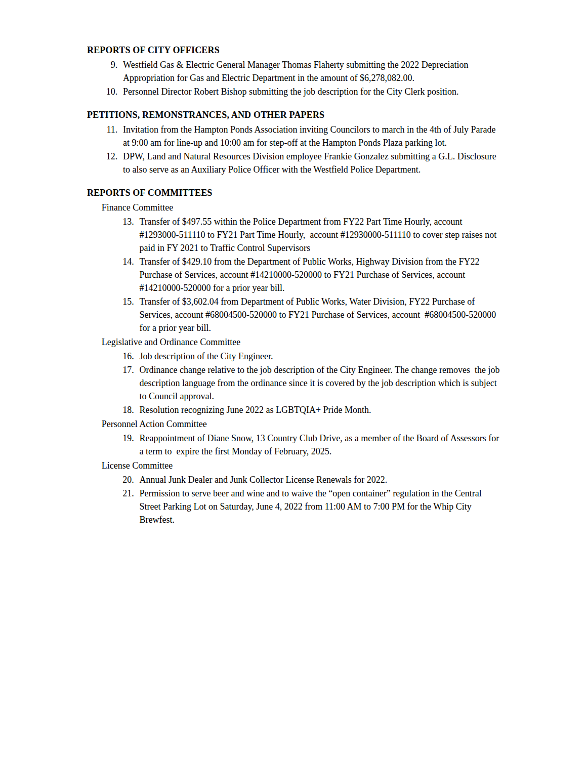REPORTS OF CITY OFFICERS
Westfield Gas & Electric General Manager Thomas Flaherty submitting the 2022 Depreciation Appropriation for Gas and Electric Department in the amount of $6,278,082.00.
Personnel Director Robert Bishop submitting the job description for the City Clerk position.
PETITIONS, REMONSTRANCES, AND OTHER PAPERS
Invitation from the Hampton Ponds Association inviting Councilors to march in the 4th of July Parade at 9:00 am for line-up and 10:00 am for step-off at the Hampton Ponds Plaza parking lot.
DPW, Land and Natural Resources Division employee Frankie Gonzalez submitting a G.L. Disclosure to also serve as an Auxiliary Police Officer with the Westfield Police Department.
REPORTS OF COMMITTEES
Finance Committee
Transfer of $497.55 within the Police Department from FY22 Part Time Hourly, account #1293000-511110 to FY21 Part Time Hourly, account #12930000-511110 to cover step raises not paid in FY 2021 to Traffic Control Supervisors
Transfer of $429.10 from the Department of Public Works, Highway Division from the FY22 Purchase of Services, account #14210000-520000 to FY21 Purchase of Services, account #14210000-520000 for a prior year bill.
Transfer of $3,602.04 from Department of Public Works, Water Division, FY22 Purchase of Services, account #68004500-520000 to FY21 Purchase of Services, account #68004500-520000 for a prior year bill.
Legislative and Ordinance Committee
Job description of the City Engineer.
Ordinance change relative to the job description of the City Engineer. The change removes the job description language from the ordinance since it is covered by the job description which is subject to Council approval.
Resolution recognizing June 2022 as LGBTQIA+ Pride Month.
Personnel Action Committee
Reappointment of Diane Snow, 13 Country Club Drive, as a member of the Board of Assessors for a term to expire the first Monday of February, 2025.
License Committee
Annual Junk Dealer and Junk Collector License Renewals for 2022.
Permission to serve beer and wine and to waive the “open container” regulation in the Central Street Parking Lot on Saturday, June 4, 2022 from 11:00 AM to 7:00 PM for the Whip City Brewfest.